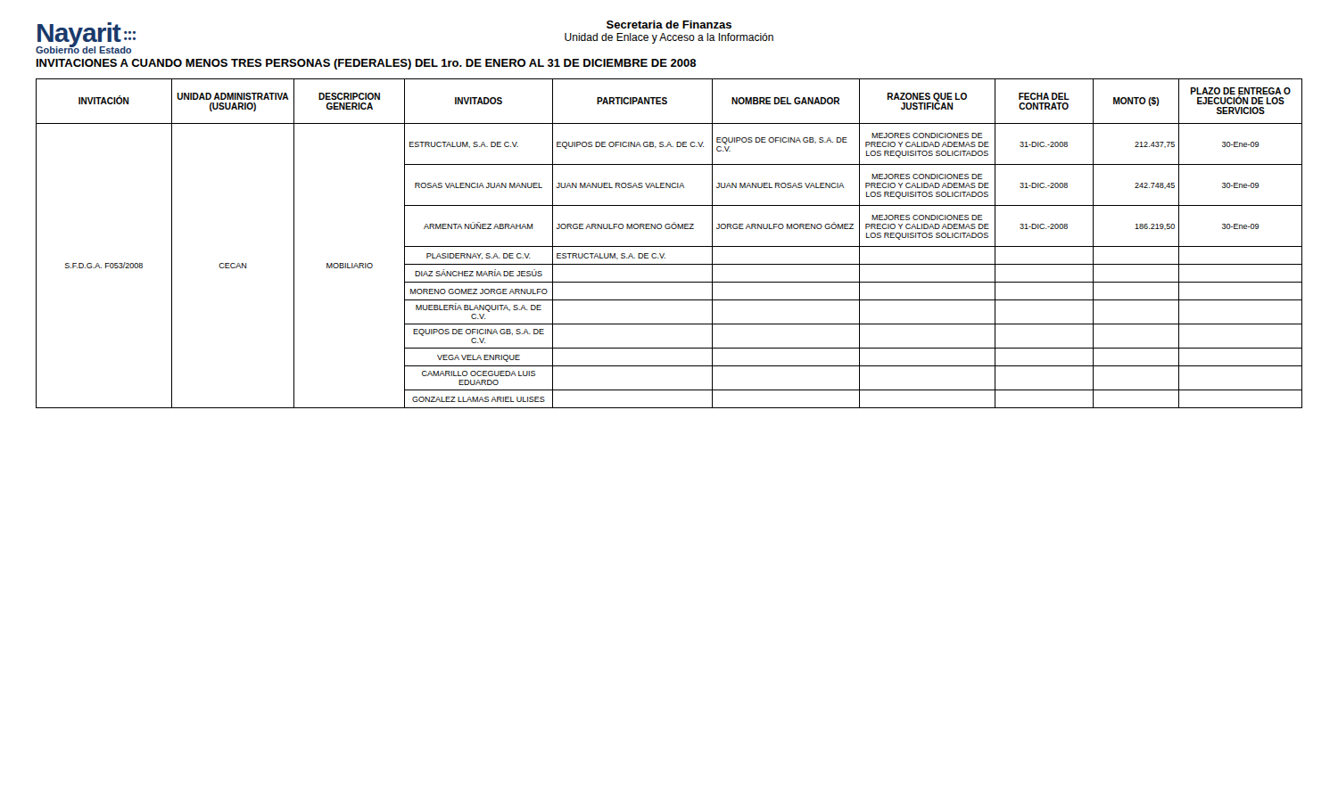Nayarit•••
••• Gobierno del Estado
Secretaria de Finanzas
Unidad de Enlace y Acceso a la Información
INVITACIONES A CUANDO MENOS TRES PERSONAS (FEDERALES) DEL 1ro. DE ENERO AL 31 DE DICIEMBRE DE 2008
| INVITACIÓN | UNIDAD ADMINISTRATIVA (USUARIO) | DESCRIPCION GENERICA | INVITADOS | PARTICIPANTES | NOMBRE DEL GANADOR | RAZONES QUE LO JUSTIFICAN | FECHA DEL CONTRATO | MONTO ($) | PLAZO DE ENTREGA O EJECUCIÓN DE LOS SERVICIOS |
| --- | --- | --- | --- | --- | --- | --- | --- | --- | --- |
| S.F.D.G.A. F053/2008 | CECAN | MOBILIARIO | ESTRUCTALUM, S.A. DE C.V. | EQUIPOS DE OFICINA GB, S.A. DE C.V. | EQUIPOS DE OFICINA GB, S.A. DE C.V. | MEJORES CONDICIONES DE PRECIO Y CALIDAD ADEMAS DE LOS REQUISITOS SOLICITADOS | 31-DIC.-2008 | 212.437,75 | 30-Ene-09 |
| ROSAS VALENCIA JUAN MANUEL | JUAN MANUEL ROSAS VALENCIA | JUAN MANUEL ROSAS VALENCIA | MEJORES CONDICIONES DE PRECIO Y CALIDAD ADEMAS DE LOS REQUISITOS SOLICITADOS | 31-DIC.-2008 | 242.748,45 | 30-Ene-09 |
| ARMENTA NÚÑEZ ABRAHAM | JORGE ARNULFO MORENO GÓMEZ | JORGE ARNULFO MORENO GÓMEZ | MEJORES CONDICIONES DE PRECIO Y CALIDAD ADEMAS DE LOS REQUISITOS SOLICITADOS | 31-DIC.-2008 | 186.219,50 | 30-Ene-09 |
| PLASIDERNAY, S.A. DE C.V. | ESTRUCTALUM, S.A. DE C.V. | | | | | |
| DIAZ SÁNCHEZ MARÍA DE JESÚS | | | | | | |
| MORENO GOMEZ JORGE ARNULFO | | | | | | |
| MUEBLERÍA BLANQUITA, S.A. DE C.V. | | | | | | |
| EQUIPOS DE OFICINA GB, S.A. DE C.V. | | | | | | |
| VEGA VELA ENRIQUE | | | | | | |
| CAMARILLO OCEGUEDA LUIS EDUARDO | | | | | | |
| GONZALEZ LLAMAS ARIEL ULISES | | | | | | |